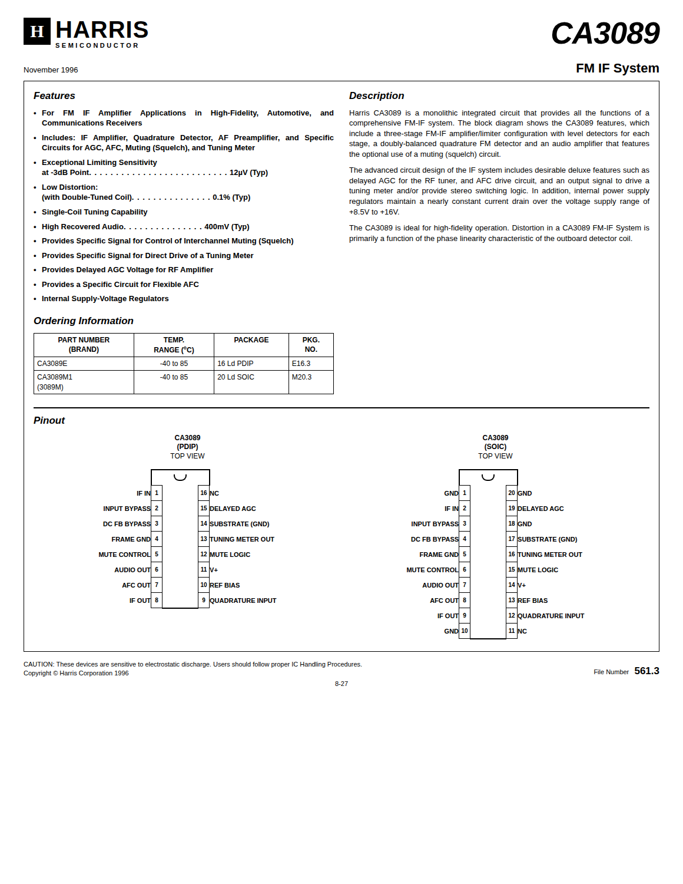H
HARRIS
SEMICONDUCTOR
CA3089
November 1996
FM IF System
Features
For FM IF Amplifier Applications in High-Fidelity, Automotive, and Communications Receivers
Includes: IF Amplifier, Quadrature Detector, AF Preamplifier, and Specific Circuits for AGC, AFC, Muting (Squelch), and Tuning Meter
Exceptional Limiting Sensitivity
at -3dB Point. . . . . . . . . . . . . . . . . . . . . . . . . . 12µV (Typ)
Low Distortion:
(with Double-Tuned Coil). . . . . . . . . . . . . . . 0.1% (Typ)
Single-Coil Tuning Capability
High Recovered Audio. . . . . . . . . . . . . . . 400mV (Typ)
Provides Specific Signal for Control of Interchannel Muting (Squelch)
Provides Specific Signal for Direct Drive of a Tuning Meter
Provides Delayed AGC Voltage for RF Amplifier
Provides a Specific Circuit for Flexible AFC
Internal Supply-Voltage Regulators
Ordering Information
| PART NUMBER (BRAND) | TEMP. RANGE ( o C) | PACKAGE | PKG. NO. |
| --- | --- | --- | --- |
| CA3089E | -40 to 85 | 16 Ld PDIP | E16.3 |
| CA3089M1 (3089M) | -40 to 85 | 20 Ld SOIC | M20.3 |
Description
Harris CA3089 is a monolithic integrated circuit that provides all the functions of a comprehensive FM-IF system. The block diagram shows the CA3089 features, which include a three-stage FM-IF amplifier/limiter configuration with level detectors for each stage, a doubly-balanced quadrature FM detector and an audio amplifier that features the optional use of a muting (squelch) circuit.
The advanced circuit design of the IF system includes desirable deluxe features such as delayed AGC for the RF tuner, and AFC drive circuit, and an output signal to drive a tuning meter and/or provide stereo switching logic. In addition, internal power supply regulators maintain a nearly constant current drain over the voltage supply range of +8.5V to +16V.
The CA3089 is ideal for high-fidelity operation. Distortion in a CA3089 FM-IF System is primarily a function of the phase linearity characteristic of the outboard detector coil.
Pinout
CA3089
(PDIP)
TOP VIEW
| IF IN | 1 | | 16 | NC |
| INPUT BYPASS | 2 | | 15 | DELAYED AGC |
| DC FB BYPASS | 3 | | 14 | SUBSTRATE (GND) |
| FRAME GND | 4 | | 13 | TUNING METER OUT |
| MUTE CONTROL | 5 | | 12 | MUTE LOGIC |
| AUDIO OUT | 6 | | 11 | V+ |
| AFC OUT | 7 | | 10 | REF BIAS |
| IF OUT | 8 | | 9 | QUADRATURE INPUT |
CA3089
(SOIC)
TOP VIEW
| GND | 1 | | 20 | GND |
| IF IN | 2 | | 19 | DELAYED AGC |
| INPUT BYPASS | 3 | | 18 | GND |
| DC FB BYPASS | 4 | | 17 | SUBSTRATE (GND) |
| FRAME GND | 5 | | 16 | TUNING METER OUT |
| MUTE CONTROL | 6 | | 15 | MUTE LOGIC |
| AUDIO OUT | 7 | | 14 | V+ |
| AFC OUT | 8 | | 13 | REF BIAS |
| IF OUT | 9 | | 12 | QUADRATURE INPUT |
| GND | 10 | | 11 | NC |
CAUTION: These devices are sensitive to electrostatic discharge. Users should follow proper IC Handling Procedures.
Copyright © Harris Corporation 1996
File Number 561.3
8-27